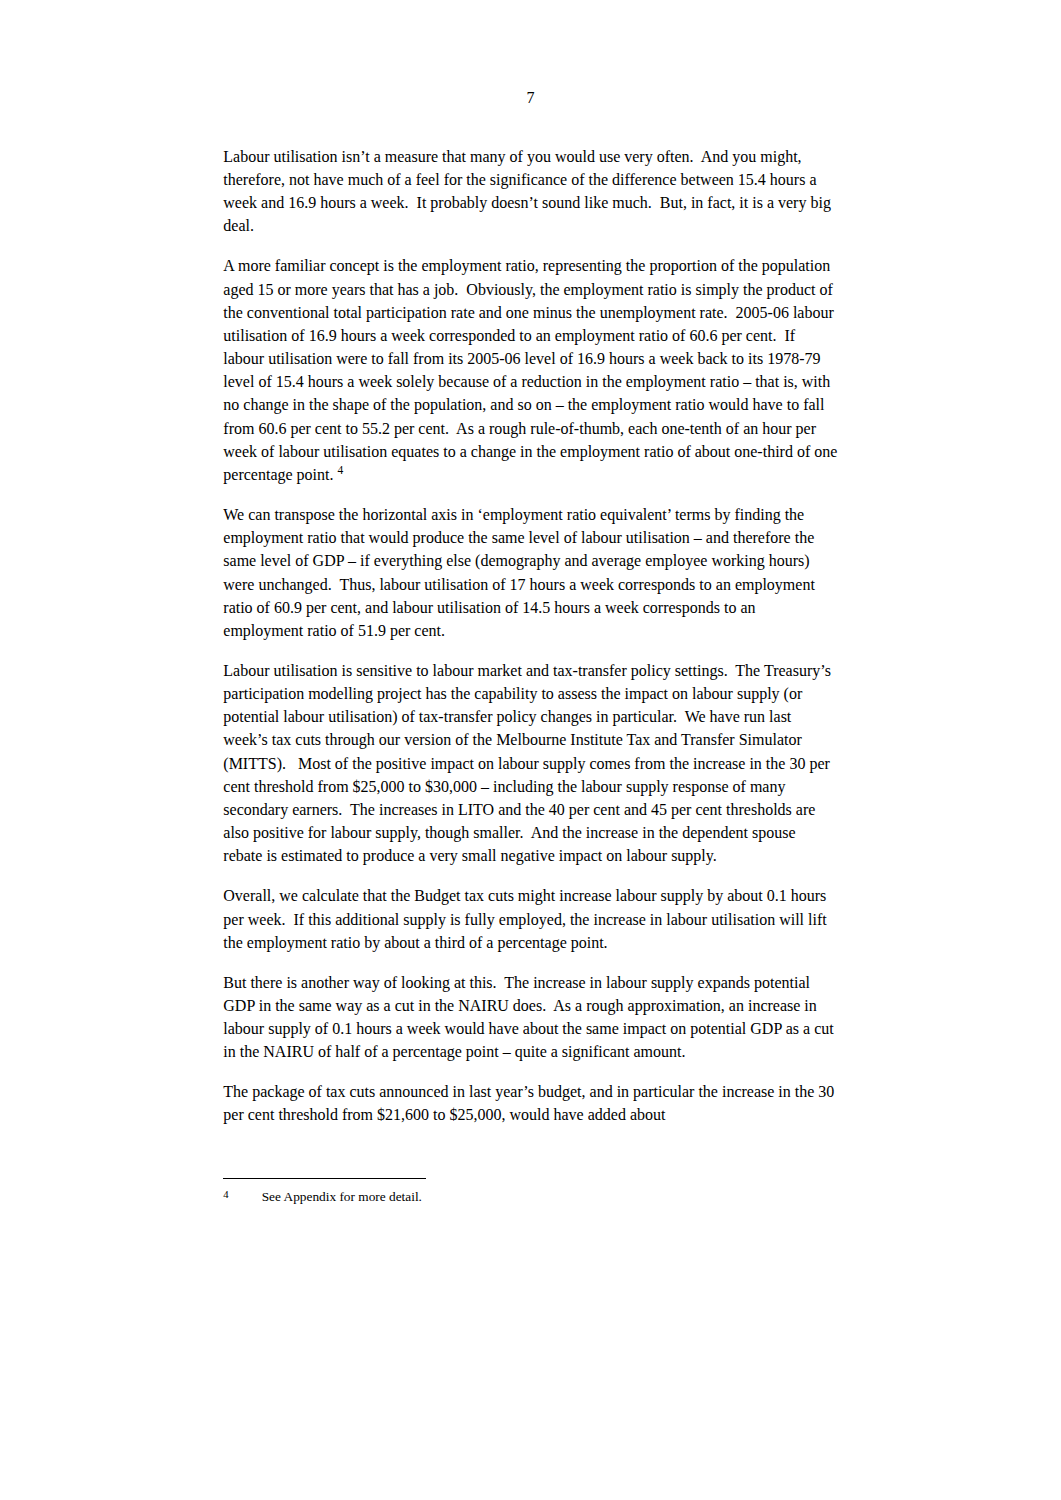7
Labour utilisation isn’t a measure that many of you would use very often. And you might, therefore, not have much of a feel for the significance of the difference between 15.4 hours a week and 16.9 hours a week. It probably doesn’t sound like much. But, in fact, it is a very big deal.
A more familiar concept is the employment ratio, representing the proportion of the population aged 15 or more years that has a job. Obviously, the employment ratio is simply the product of the conventional total participation rate and one minus the unemployment rate. 2005-06 labour utilisation of 16.9 hours a week corresponded to an employment ratio of 60.6 per cent. If labour utilisation were to fall from its 2005-06 level of 16.9 hours a week back to its 1978-79 level of 15.4 hours a week solely because of a reduction in the employment ratio – that is, with no change in the shape of the population, and so on – the employment ratio would have to fall from 60.6 per cent to 55.2 per cent. As a rough rule-of-thumb, each one-tenth of an hour per week of labour utilisation equates to a change in the employment ratio of about one-third of one percentage point. 4
We can transpose the horizontal axis in ‘employment ratio equivalent’ terms by finding the employment ratio that would produce the same level of labour utilisation – and therefore the same level of GDP – if everything else (demography and average employee working hours) were unchanged. Thus, labour utilisation of 17 hours a week corresponds to an employment ratio of 60.9 per cent, and labour utilisation of 14.5 hours a week corresponds to an employment ratio of 51.9 per cent.
Labour utilisation is sensitive to labour market and tax-transfer policy settings. The Treasury’s participation modelling project has the capability to assess the impact on labour supply (or potential labour utilisation) of tax-transfer policy changes in particular. We have run last week’s tax cuts through our version of the Melbourne Institute Tax and Transfer Simulator (MITTS). Most of the positive impact on labour supply comes from the increase in the 30 per cent threshold from $25,000 to $30,000 – including the labour supply response of many secondary earners. The increases in LITO and the 40 per cent and 45 per cent thresholds are also positive for labour supply, though smaller. And the increase in the dependent spouse rebate is estimated to produce a very small negative impact on labour supply.
Overall, we calculate that the Budget tax cuts might increase labour supply by about 0.1 hours per week. If this additional supply is fully employed, the increase in labour utilisation will lift the employment ratio by about a third of a percentage point.
But there is another way of looking at this. The increase in labour supply expands potential GDP in the same way as a cut in the NAIRU does. As a rough approximation, an increase in labour supply of 0.1 hours a week would have about the same impact on potential GDP as a cut in the NAIRU of half of a percentage point – quite a significant amount.
The package of tax cuts announced in last year’s budget, and in particular the increase in the 30 per cent threshold from $21,600 to $25,000, would have added about
4 See Appendix for more detail.